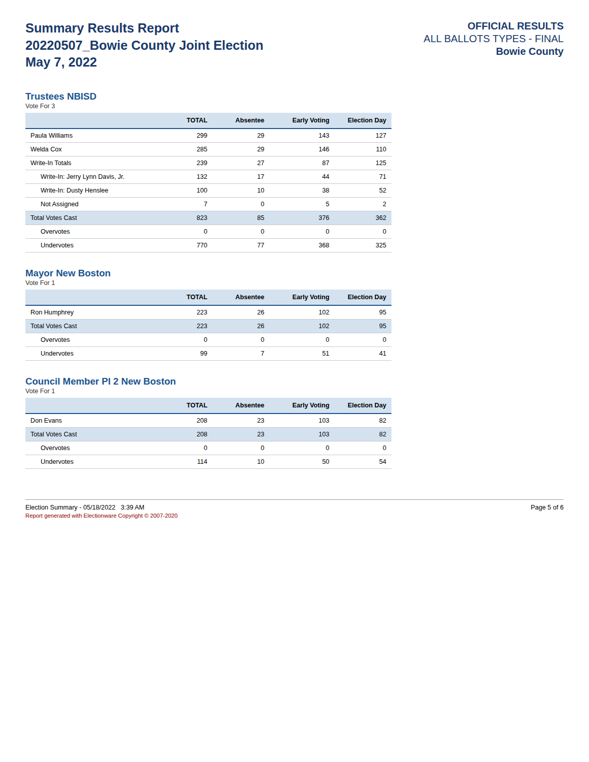Summary Results Report
20220507_Bowie County Joint Election
May 7, 2022
OFFICIAL RESULTS
ALL BALLOTS TYPES - FINAL
Bowie County
Trustees NBISD
Vote For 3
| | TOTAL | Absentee | Early Voting | Election Day |
| --- | --- | --- | --- | --- |
| Paula Williams | 299 | 29 | 143 | 127 |
| Welda Cox | 285 | 29 | 146 | 110 |
| Write-In Totals | 239 | 27 | 87 | 125 |
| Write-In: Jerry Lynn Davis, Jr. | 132 | 17 | 44 | 71 |
| Write-In: Dusty Henslee | 100 | 10 | 38 | 52 |
| Not Assigned | 7 | 0 | 5 | 2 |
| Total Votes Cast | 823 | 85 | 376 | 362 |
| Overvotes | 0 | 0 | 0 | 0 |
| Undervotes | 770 | 77 | 368 | 325 |
Mayor New Boston
Vote For 1
| | TOTAL | Absentee | Early Voting | Election Day |
| --- | --- | --- | --- | --- |
| Ron Humphrey | 223 | 26 | 102 | 95 |
| Total Votes Cast | 223 | 26 | 102 | 95 |
| Overvotes | 0 | 0 | 0 | 0 |
| Undervotes | 99 | 7 | 51 | 41 |
Council Member Pl 2 New Boston
Vote For 1
| | TOTAL | Absentee | Early Voting | Election Day |
| --- | --- | --- | --- | --- |
| Don Evans | 208 | 23 | 103 | 82 |
| Total Votes Cast | 208 | 23 | 103 | 82 |
| Overvotes | 0 | 0 | 0 | 0 |
| Undervotes | 114 | 10 | 50 | 54 |
Election Summary - 05/18/2022 3:39 AM
Report generated with Electionware Copyright © 2007-2020
Page 5 of 6